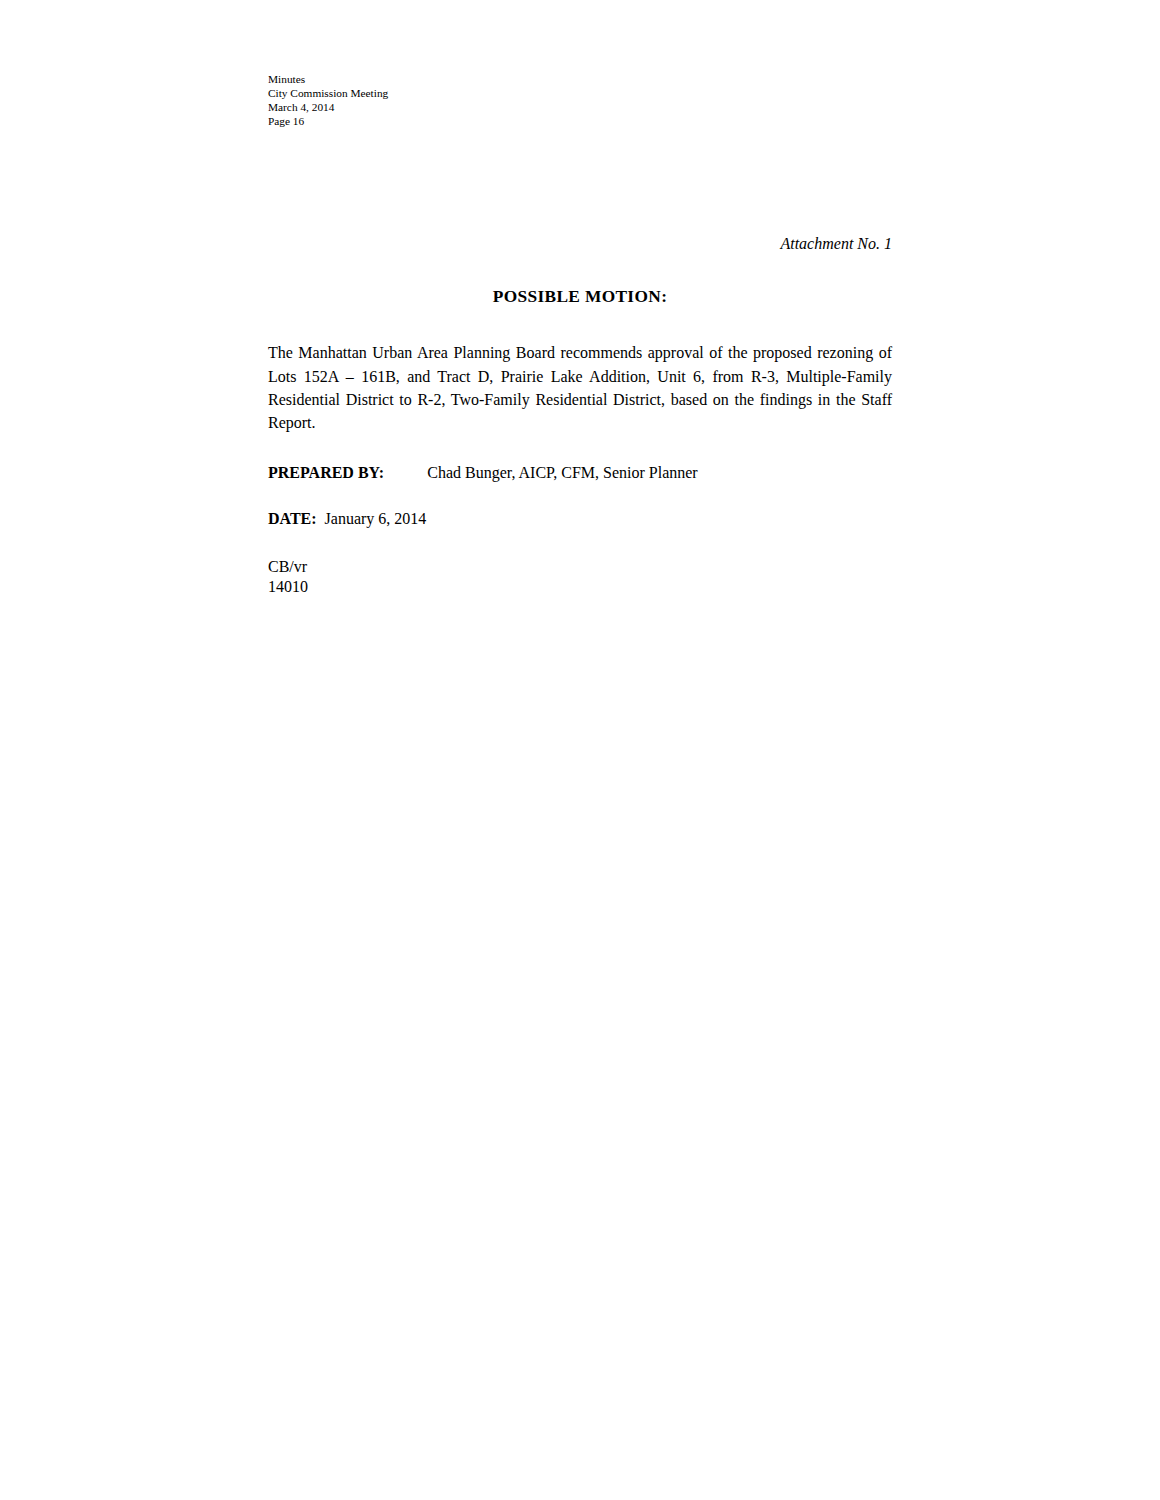Minutes
City Commission Meeting
March 4, 2014
Page 16
Attachment No. 1
POSSIBLE MOTION:
The Manhattan Urban Area Planning Board recommends approval of the proposed rezoning of Lots 152A – 161B, and Tract D, Prairie Lake Addition, Unit 6, from R-3, Multiple-Family Residential District to R-2, Two-Family Residential District, based on the findings in the Staff Report.
PREPARED BY: Chad Bunger, AICP, CFM, Senior Planner
DATE: January 6, 2014
CB/vr
14010